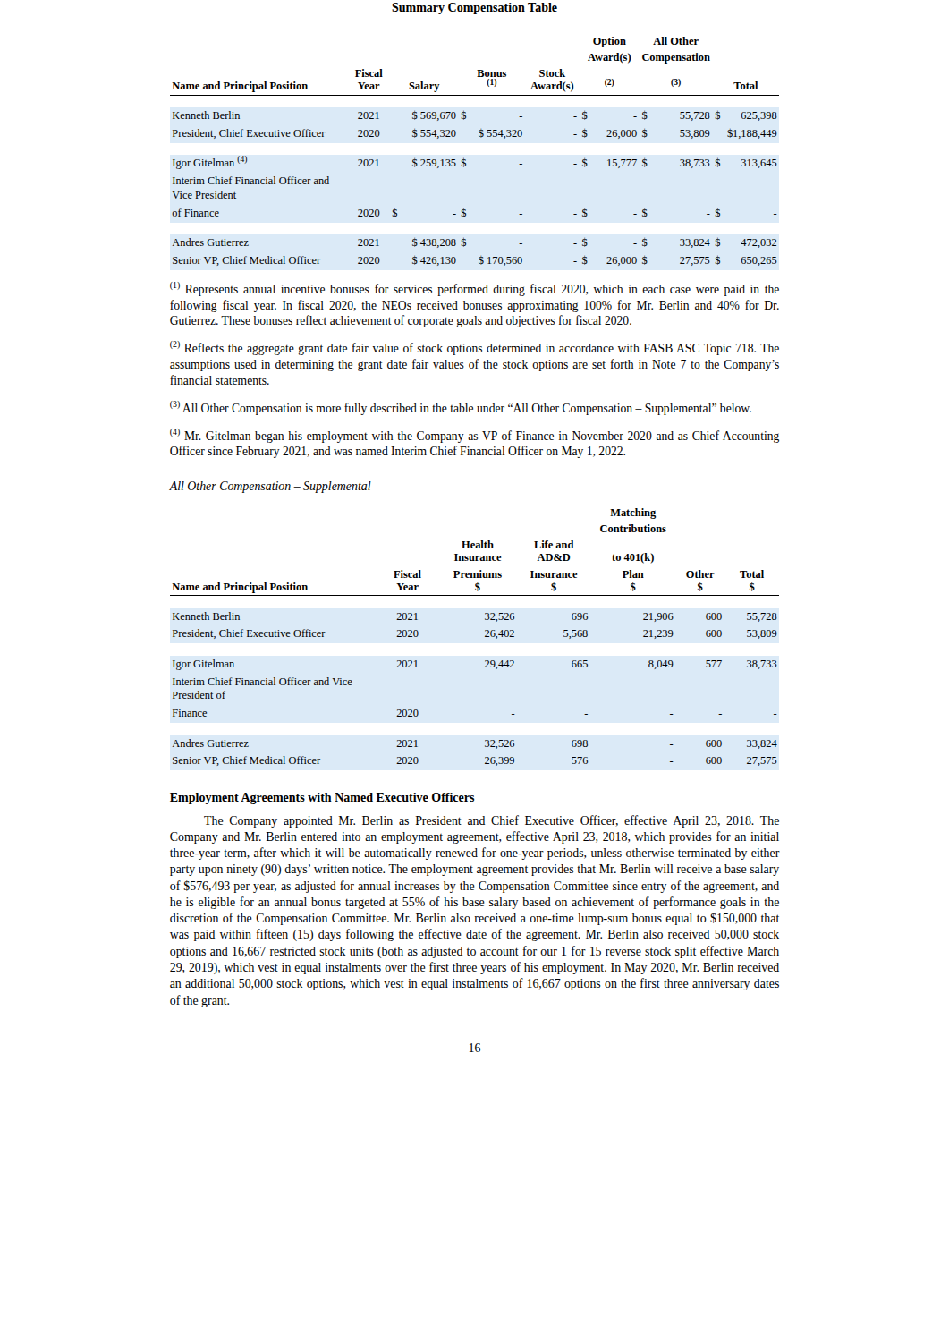Summary Compensation Table
| | | | | | Option | All Other | |
| --- | --- | --- | --- | --- | --- | --- | --- |
| Award(s) | Compensation |
| Name and Principal Position | Fiscal Year | Salary | Bonus (1) | Stock Award(s) | (2) | (3) | Total |
| Kenneth Berlin | 2021 | $ 569,670 | $ | - | - | $ | - | $ | 55,728 | $ | 625,398 |
| President, Chief Executive Officer | 2020 | $ 554,320 | | $ 554,320 | - | $ | 26,000 | $ | 53,809 | | $1,188,449 |
| Igor Gitelman (4) | 2021 | $ 259,135 | $ | - | - | $ | 15,777 | $ | 38,733 | $ | 313,645 |
| Interim Chief Financial Officer and Vice President | | | | | | | | | | | |
| of Finance | 2020 | $ | - | $ | - | - | $ | - | $ | - | $ | - |
| Andres Gutierrez | 2021 | $ 438,208 | $ | - | - | $ | - | $ | 33,824 | $ | 472,032 |
| Senior VP, Chief Medical Officer | 2020 | $ 426,130 | | $ 170,560 | - | $ | 26,000 | $ | 27,575 | $ | 650,265 |
(1) Represents annual incentive bonuses for services performed during fiscal 2020, which in each case were paid in the following fiscal year. In fiscal 2020, the NEOs received bonuses approximating 100% for Mr. Berlin and 40% for Dr. Gutierrez. These bonuses reflect achievement of corporate goals and objectives for fiscal 2020.
(2) Reflects the aggregate grant date fair value of stock options determined in accordance with FASB ASC Topic 718. The assumptions used in determining the grant date fair values of the stock options are set forth in Note 7 to the Company’s financial statements.
(3) All Other Compensation is more fully described in the table under “All Other Compensation – Supplemental” below.
(4) Mr. Gitelman began his employment with the Company as VP of Finance in November 2020 and as Chief Accounting Officer since February 2021, and was named Interim Chief Financial Officer on May 1, 2022.
All Other Compensation – Supplemental
| | | | | Matching | | |
| --- | --- | --- | --- | --- | --- | --- |
| Contributions |
| | | Health Insurance | Life and AD&D | to 401(k) | | |
| Name and Principal Position | Fiscal Year | Premiums $ | Insurance $ | Plan $ | Other $ | Total $ |
| Kenneth Berlin | 2021 | 32,526 | 696 | 21,906 | 600 | 55,728 |
| President, Chief Executive Officer | 2020 | 26,402 | 5,568 | 21,239 | 600 | 53,809 |
| Igor Gitelman | 2021 | 29,442 | 665 | 8,049 | 577 | 38,733 |
| Interim Chief Financial Officer and Vice President of | | | | | | |
| Finance | 2020 | - | - | - | - | - |
| Andres Gutierrez | 2021 | 32,526 | 698 | - | 600 | 33,824 |
| Senior VP, Chief Medical Officer | 2020 | 26,399 | 576 | - | 600 | 27,575 |
Employment Agreements with Named Executive Officers
The Company appointed Mr. Berlin as President and Chief Executive Officer, effective April 23, 2018. The Company and Mr. Berlin entered into an employment agreement, effective April 23, 2018, which provides for an initial three-year term, after which it will be automatically renewed for one-year periods, unless otherwise terminated by either party upon ninety (90) days’ written notice. The employment agreement provides that Mr. Berlin will receive a base salary of $576,493 per year, as adjusted for annual increases by the Compensation Committee since entry of the agreement, and he is eligible for an annual bonus targeted at 55% of his base salary based on achievement of performance goals in the discretion of the Compensation Committee. Mr. Berlin also received a one-time lump-sum bonus equal to $150,000 that was paid within fifteen (15) days following the effective date of the agreement. Mr. Berlin also received 50,000 stock options and 16,667 restricted stock units (both as adjusted to account for our 1 for 15 reverse stock split effective March 29, 2019), which vest in equal instalments over the first three years of his employment. In May 2020, Mr. Berlin received an additional 50,000 stock options, which vest in equal instalments of 16,667 options on the first three anniversary dates of the grant.
16